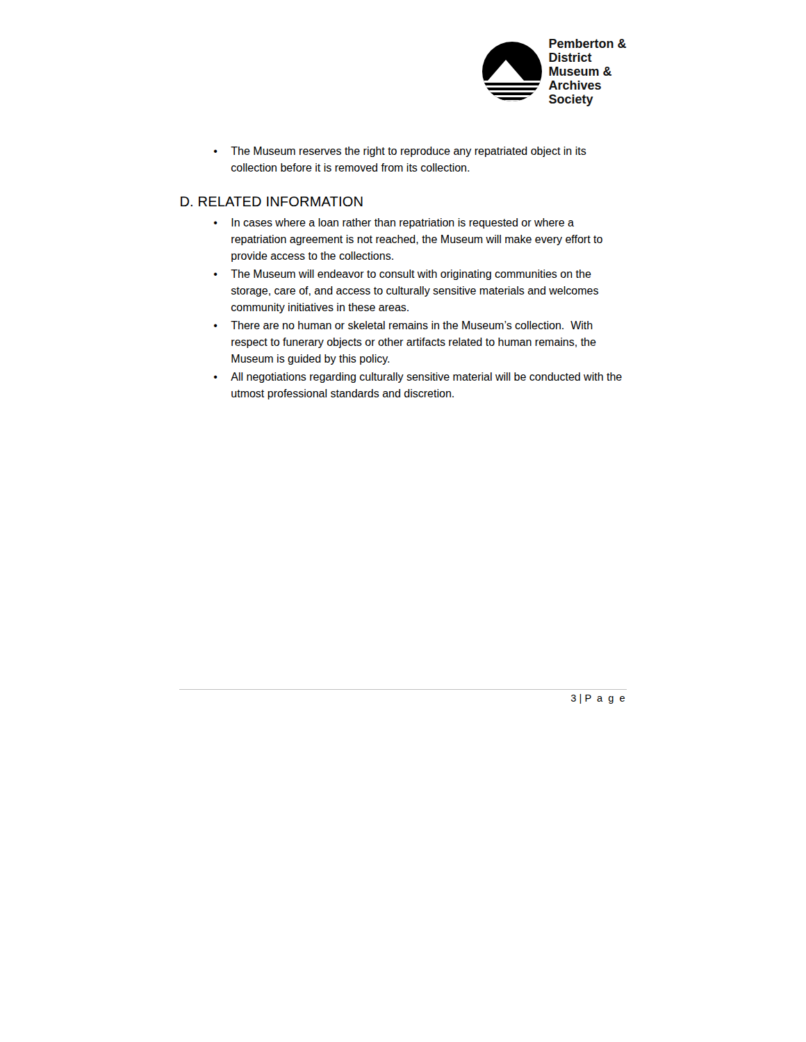Pemberton &
District
Museum &
Archives
Society
The Museum reserves the right to reproduce any repatriated object in its collection before it is removed from its collection.
D. RELATED INFORMATION
In cases where a loan rather than repatriation is requested or where a repatriation agreement is not reached, the Museum will make every effort to provide access to the collections.
The Museum will endeavor to consult with originating communities on the storage, care of, and access to culturally sensitive materials and welcomes community initiatives in these areas.
There are no human or skeletal remains in the Museum’s collection. With respect to funerary objects or other artifacts related to human remains, the Museum is guided by this policy.
All negotiations regarding culturally sensitive material will be conducted with the utmost professional standards and discretion.
3 | P a g e